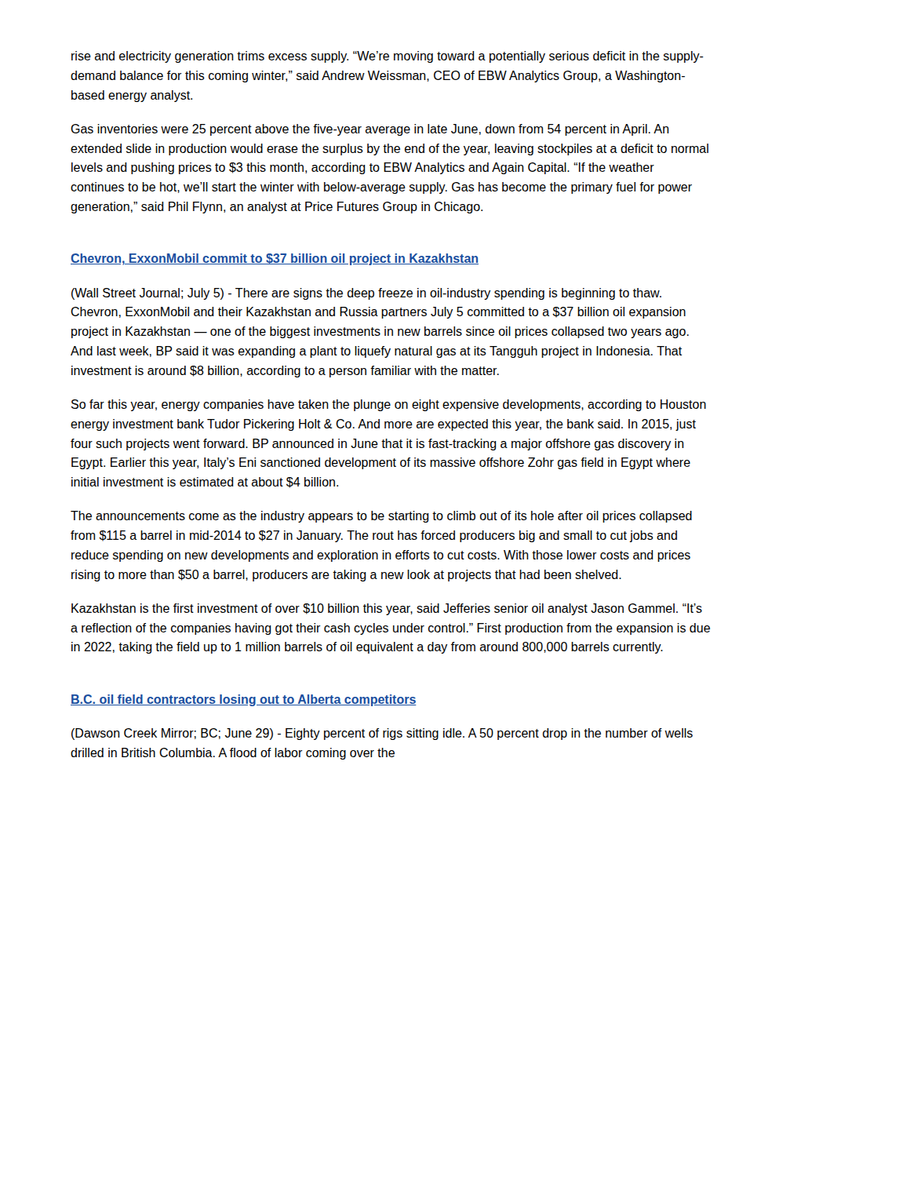rise and electricity generation trims excess supply. “We’re moving toward a potentially serious deficit in the supply-demand balance for this coming winter,” said Andrew Weissman, CEO of EBW Analytics Group, a Washington-based energy analyst.
Gas inventories were 25 percent above the five-year average in late June, down from 54 percent in April. An extended slide in production would erase the surplus by the end of the year, leaving stockpiles at a deficit to normal levels and pushing prices to $3 this month, according to EBW Analytics and Again Capital. “If the weather continues to be hot, we’ll start the winter with below-average supply. Gas has become the primary fuel for power generation,” said Phil Flynn, an analyst at Price Futures Group in Chicago.
Chevron, ExxonMobil commit to $37 billion oil project in Kazakhstan
(Wall Street Journal; July 5) - There are signs the deep freeze in oil-industry spending is beginning to thaw. Chevron, ExxonMobil and their Kazakhstan and Russia partners July 5 committed to a $37 billion oil expansion project in Kazakhstan — one of the biggest investments in new barrels since oil prices collapsed two years ago. And last week, BP said it was expanding a plant to liquefy natural gas at its Tangguh project in Indonesia. That investment is around $8 billion, according to a person familiar with the matter.
So far this year, energy companies have taken the plunge on eight expensive developments, according to Houston energy investment bank Tudor Pickering Holt & Co. And more are expected this year, the bank said. In 2015, just four such projects went forward. BP announced in June that it is fast-tracking a major offshore gas discovery in Egypt. Earlier this year, Italy’s Eni sanctioned development of its massive offshore Zohr gas field in Egypt where initial investment is estimated at about $4 billion.
The announcements come as the industry appears to be starting to climb out of its hole after oil prices collapsed from $115 a barrel in mid-2014 to $27 in January. The rout has forced producers big and small to cut jobs and reduce spending on new developments and exploration in efforts to cut costs. With those lower costs and prices rising to more than $50 a barrel, producers are taking a new look at projects that had been shelved.
Kazakhstan is the first investment of over $10 billion this year, said Jefferies senior oil analyst Jason Gammel. “It’s a reflection of the companies having got their cash cycles under control.” First production from the expansion is due in 2022, taking the field up to 1 million barrels of oil equivalent a day from around 800,000 barrels currently.
B.C. oil field contractors losing out to Alberta competitors
(Dawson Creek Mirror; BC; June 29) - Eighty percent of rigs sitting idle. A 50 percent drop in the number of wells drilled in British Columbia. A flood of labor coming over the